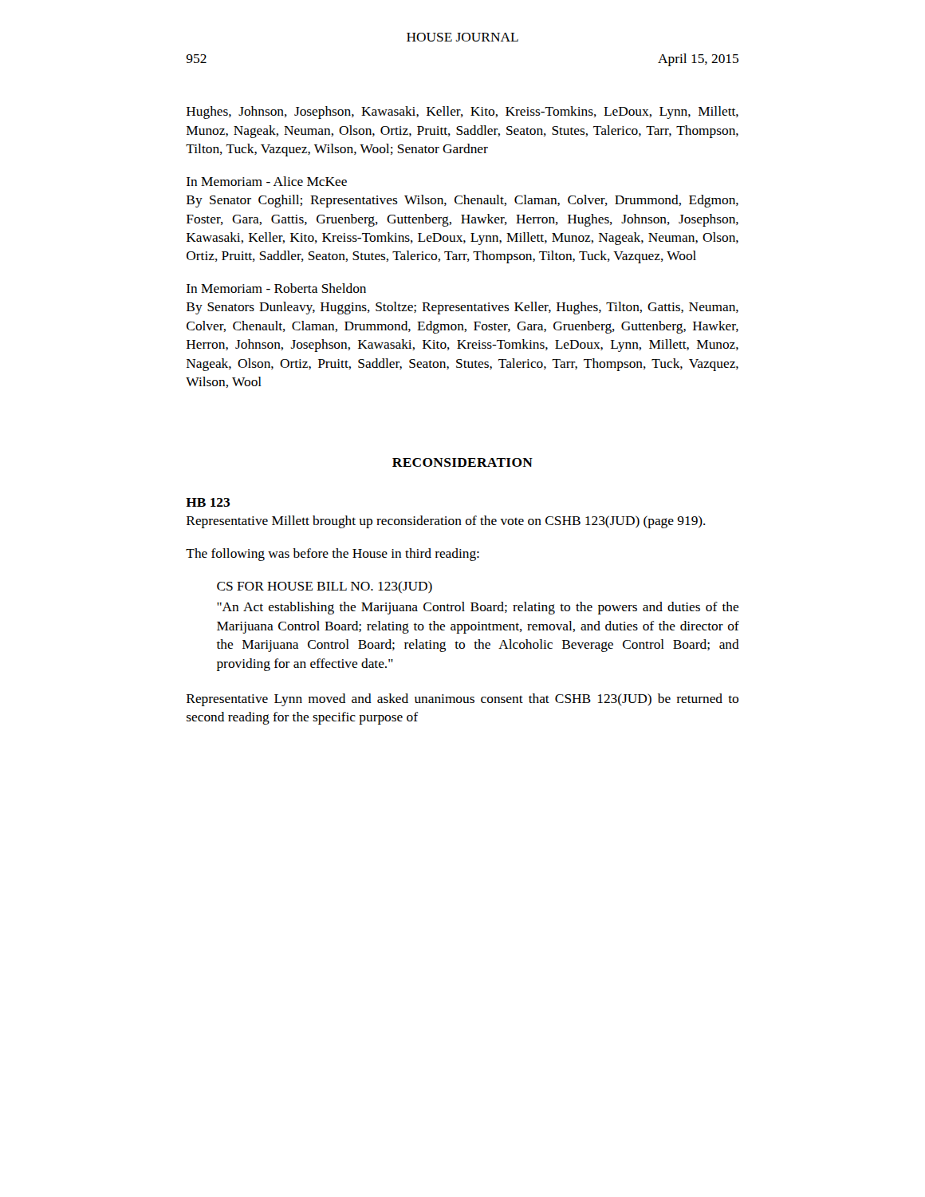HOUSE JOURNAL
952 April 15, 2015
Hughes, Johnson, Josephson, Kawasaki, Keller, Kito, Kreiss-Tomkins, LeDoux, Lynn, Millett, Munoz, Nageak, Neuman, Olson, Ortiz, Pruitt, Saddler, Seaton, Stutes, Talerico, Tarr, Thompson, Tilton, Tuck, Vazquez, Wilson, Wool; Senator Gardner
In Memoriam - Alice McKee
By Senator Coghill; Representatives Wilson, Chenault, Claman, Colver, Drummond, Edgmon, Foster, Gara, Gattis, Gruenberg, Guttenberg, Hawker, Herron, Hughes, Johnson, Josephson, Kawasaki, Keller, Kito, Kreiss-Tomkins, LeDoux, Lynn, Millett, Munoz, Nageak, Neuman, Olson, Ortiz, Pruitt, Saddler, Seaton, Stutes, Talerico, Tarr, Thompson, Tilton, Tuck, Vazquez, Wool
In Memoriam - Roberta Sheldon
By Senators Dunleavy, Huggins, Stoltze; Representatives Keller, Hughes, Tilton, Gattis, Neuman, Colver, Chenault, Claman, Drummond, Edgmon, Foster, Gara, Gruenberg, Guttenberg, Hawker, Herron, Johnson, Josephson, Kawasaki, Kito, Kreiss-Tomkins, LeDoux, Lynn, Millett, Munoz, Nageak, Olson, Ortiz, Pruitt, Saddler, Seaton, Stutes, Talerico, Tarr, Thompson, Tuck, Vazquez, Wilson, Wool
RECONSIDERATION
HB 123
Representative Millett brought up reconsideration of the vote on CSHB 123(JUD) (page 919).
The following was before the House in third reading:
CS FOR HOUSE BILL NO. 123(JUD)
"An Act establishing the Marijuana Control Board; relating to the powers and duties of the Marijuana Control Board; relating to the appointment, removal, and duties of the director of the Marijuana Control Board; relating to the Alcoholic Beverage Control Board; and providing for an effective date."
Representative Lynn moved and asked unanimous consent that CSHB 123(JUD) be returned to second reading for the specific purpose of